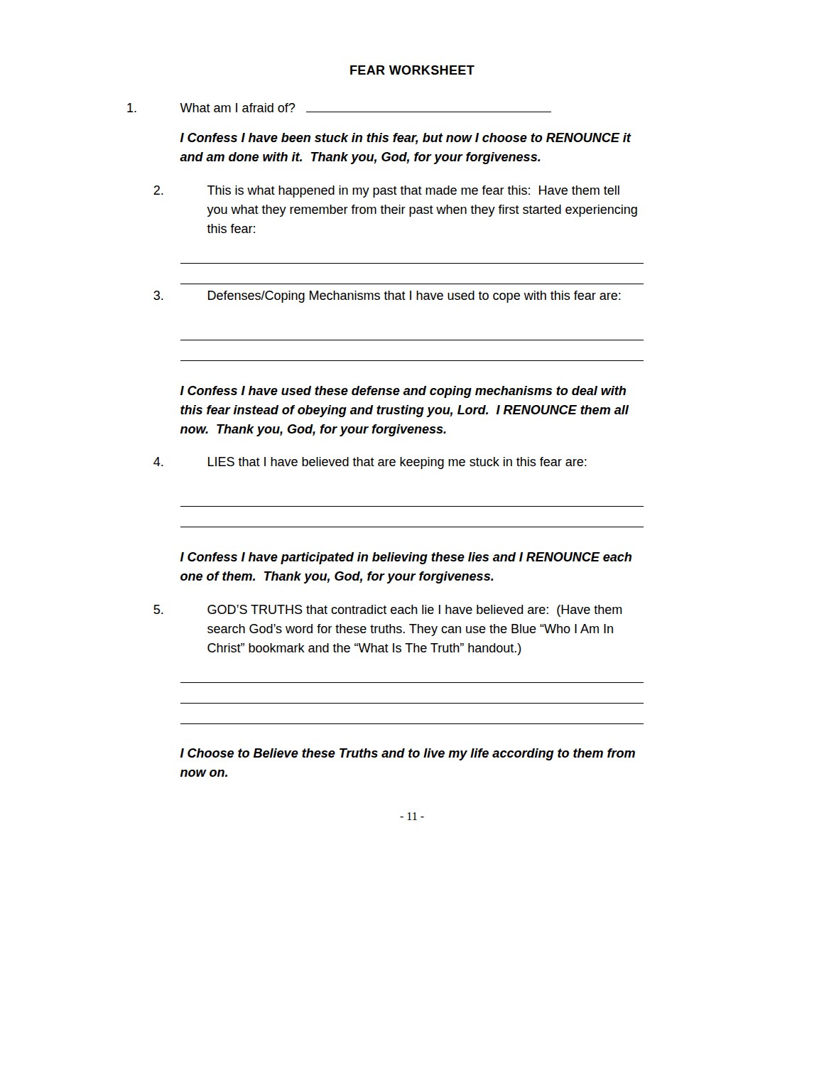FEAR WORKSHEET
1. What am I afraid of?
I Confess I have been stuck in this fear, but now I choose to RENOUNCE it and am done with it. Thank you, God, for your forgiveness.
2. This is what happened in my past that made me fear this: Have them tell you what they remember from their past when they first started experiencing this fear:
3. Defenses/Coping Mechanisms that I have used to cope with this fear are:
I Confess I have used these defense and coping mechanisms to deal with this fear instead of obeying and trusting you, Lord. I RENOUNCE them all now. Thank you, God, for your forgiveness.
4. LIES that I have believed that are keeping me stuck in this fear are:
I Confess I have participated in believing these lies and I RENOUNCE each one of them. Thank you, God, for your forgiveness.
5. GOD’S TRUTHS that contradict each lie I have believed are: (Have them search God’s word for these truths. They can use the Blue “Who I Am In Christ” bookmark and the “What Is The Truth” handout.)
I Choose to Believe these Truths and to live my life according to them from now on.
- 11 -